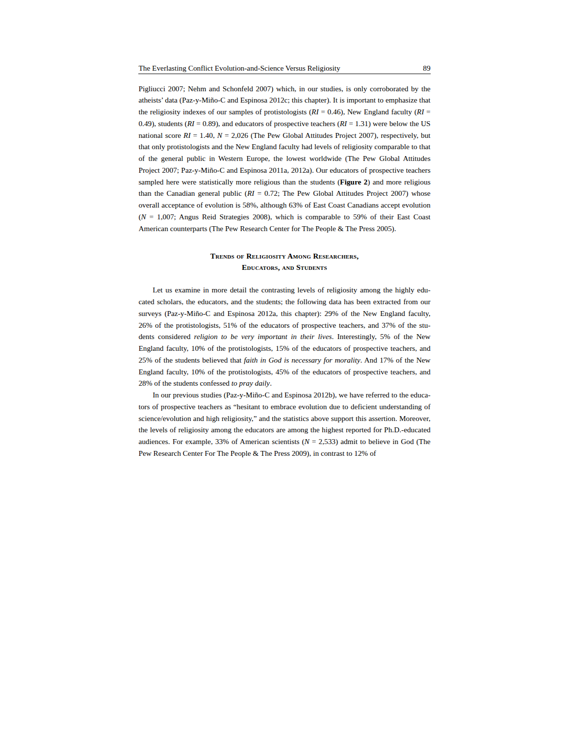The Everlasting Conflict Evolution-and-Science Versus Religiosity 89
Pigliucci 2007; Nehm and Schonfeld 2007) which, in our studies, is only corroborated by the atheists’ data (Paz-y-Miño-C and Espinosa 2012c; this chapter). It is important to emphasize that the religiosity indexes of our samples of protistologists (RI = 0.46), New England faculty (RI = 0.49), students (RI = 0.89), and educators of prospective teachers (RI = 1.31) were below the US national score RI = 1.40, N = 2,026 (The Pew Global Attitudes Project 2007), respectively, but that only protistologists and the New England faculty had levels of religiosity comparable to that of the general public in Western Europe, the lowest worldwide (The Pew Global Attitudes Project 2007; Paz-y-Miño-C and Espinosa 2011a, 2012a). Our educators of prospective teachers sampled here were statistically more religious than the students (Figure 2) and more religious than the Canadian general public (RI = 0.72; The Pew Global Attitudes Project 2007) whose overall acceptance of evolution is 58%, although 63% of East Coast Canadians accept evolution (N = 1,007; Angus Reid Strategies 2008), which is comparable to 59% of their East Coast American counterparts (The Pew Research Center for The People & The Press 2005).
Trends of Religiosity Among Researchers,
Educators, and Students
Let us examine in more detail the contrasting levels of religiosity among the highly educated scholars, the educators, and the students; the following data has been extracted from our surveys (Paz-y-Miño-C and Espinosa 2012a, this chapter): 29% of the New England faculty, 26% of the protistologists, 51% of the educators of prospective teachers, and 37% of the students considered religion to be very important in their lives. Interestingly, 5% of the New England faculty, 10% of the protistologists, 15% of the educators of prospective teachers, and 25% of the students believed that faith in God is necessary for morality. And 17% of the New England faculty, 10% of the protistologists, 45% of the educators of prospective teachers, and 28% of the students confessed to pray daily.
In our previous studies (Paz-y-Miño-C and Espinosa 2012b), we have referred to the educators of prospective teachers as “hesitant to embrace evolution due to deficient understanding of science/evolution and high religiosity,” and the statistics above support this assertion. Moreover, the levels of religiosity among the educators are among the highest reported for Ph.D.-educated audiences. For example, 33% of American scientists (N = 2,533) admit to believe in God (The Pew Research Center For The People & The Press 2009), in contrast to 12% of